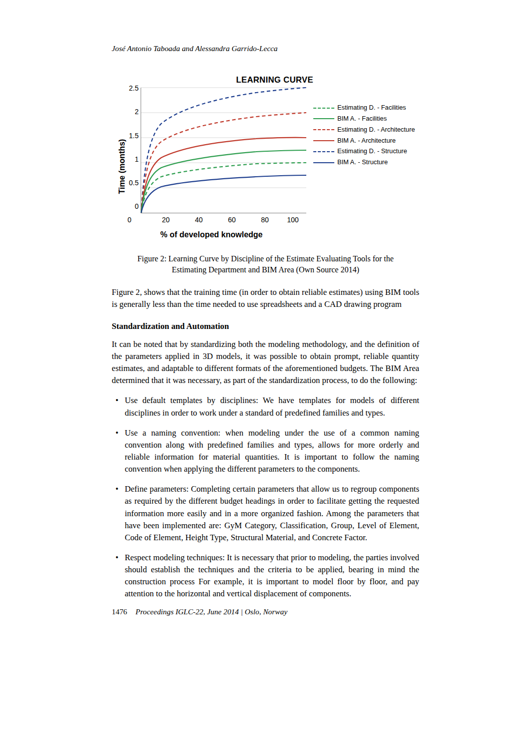José Antonio Taboada and Alessandra Garrido-Lecca
LEARNING CURVE
Time (months)
2.5 2 1.5 1 0.5 0
0 20 40 60 80 100
% of developed knowledge
Estimating D. - Facilities
BIM A. - Facilities
Estimating D. - Architecture
BIM A. - Architecture
Estimating D. - Structure
BIM A. - Structure
Figure 2: Learning Curve by Discipline of the Estimate Evaluating Tools for the Estimating Department and BIM Area (Own Source 2014)
Figure 2, shows that the training time (in order to obtain reliable estimates) using BIM tools is generally less than the time needed to use spreadsheets and a CAD drawing program
Standardization and Automation
It can be noted that by standardizing both the modeling methodology, and the definition of the parameters applied in 3D models, it was possible to obtain prompt, reliable quantity estimates, and adaptable to different formats of the aforementioned budgets. The BIM Area determined that it was necessary, as part of the standardization process, to do the following:
Use default templates by disciplines: We have templates for models of different disciplines in order to work under a standard of predefined families and types.
Use a naming convention: when modeling under the use of a common naming convention along with predefined families and types, allows for more orderly and reliable information for material quantities. It is important to follow the naming convention when applying the different parameters to the components.
Define parameters: Completing certain parameters that allow us to regroup components as required by the different budget headings in order to facilitate getting the requested information more easily and in a more organized fashion. Among the parameters that have been implemented are: GyM Category, Classification, Group, Level of Element, Code of Element, Height Type, Structural Material, and Concrete Factor.
Respect modeling techniques: It is necessary that prior to modeling, the parties involved should establish the techniques and the criteria to be applied, bearing in mind the construction process For example, it is important to model floor by floor, and pay attention to the horizontal and vertical displacement of components.
1476 Proceedings IGLC-22, June 2014 | Oslo, Norway